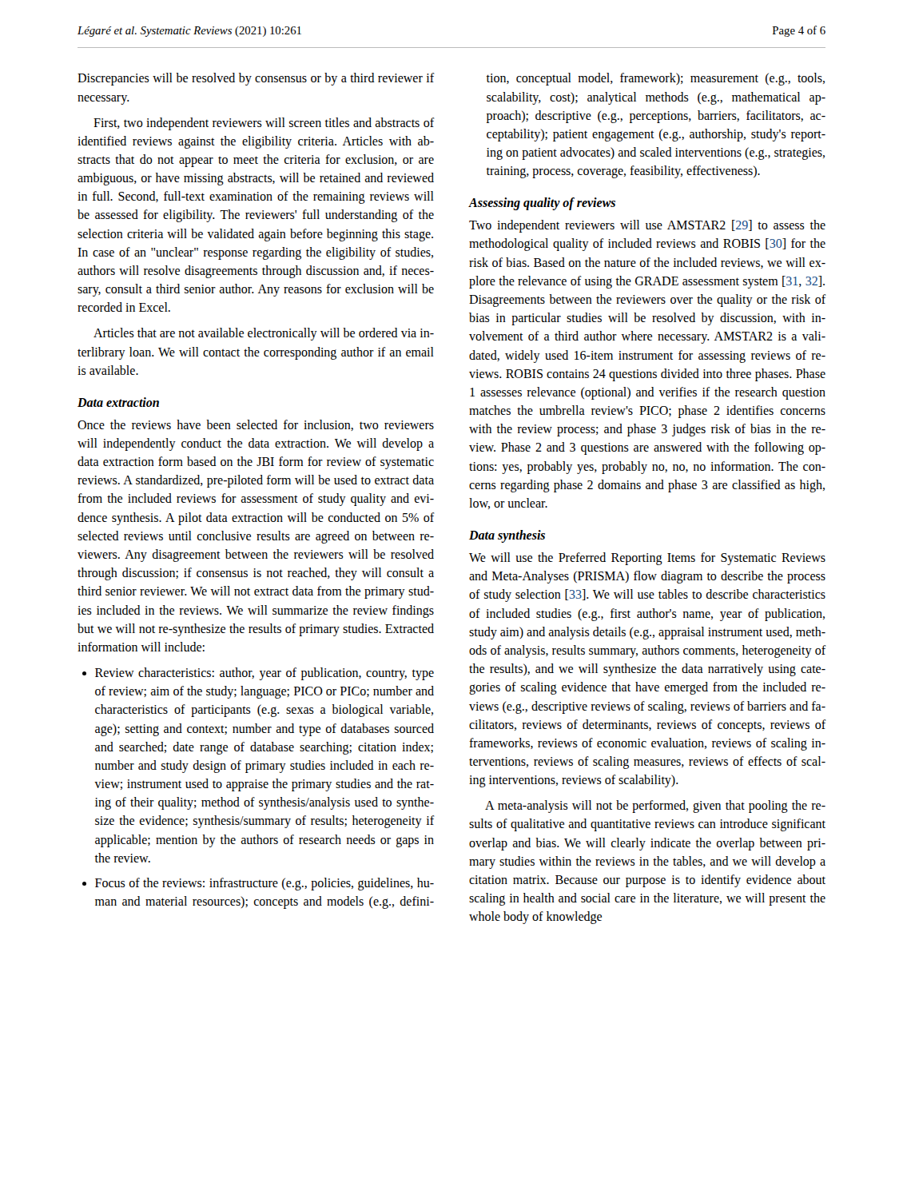Légaré et al. Systematic Reviews (2021) 10:261
Page 4 of 6
Discrepancies will be resolved by consensus or by a third reviewer if necessary.
First, two independent reviewers will screen titles and abstracts of identified reviews against the eligibility criteria. Articles with abstracts that do not appear to meet the criteria for exclusion, or are ambiguous, or have missing abstracts, will be retained and reviewed in full. Second, full-text examination of the remaining reviews will be assessed for eligibility. The reviewers' full understanding of the selection criteria will be validated again before beginning this stage. In case of an "unclear" response regarding the eligibility of studies, authors will resolve disagreements through discussion and, if necessary, consult a third senior author. Any reasons for exclusion will be recorded in Excel.
Articles that are not available electronically will be ordered via interlibrary loan. We will contact the corresponding author if an email is available.
Data extraction
Once the reviews have been selected for inclusion, two reviewers will independently conduct the data extraction. We will develop a data extraction form based on the JBI form for review of systematic reviews. A standardized, pre-piloted form will be used to extract data from the included reviews for assessment of study quality and evidence synthesis. A pilot data extraction will be conducted on 5% of selected reviews until conclusive results are agreed on between reviewers. Any disagreement between the reviewers will be resolved through discussion; if consensus is not reached, they will consult a third senior reviewer. We will not extract data from the primary studies included in the reviews. We will summarize the review findings but we will not re-synthesize the results of primary studies. Extracted information will include:
Review characteristics: author, year of publication, country, type of review; aim of the study; language; PICO or PICo; number and characteristics of participants (e.g. sexas a biological variable, age); setting and context; number and type of databases sourced and searched; date range of database searching; citation index; number and study design of primary studies included in each review; instrument used to appraise the primary studies and the rating of their quality; method of synthesis/analysis used to synthesize the evidence; synthesis/summary of results; heterogeneity if applicable; mention by the authors of research needs or gaps in the review.
Focus of the reviews: infrastructure (e.g., policies, guidelines, human and material resources); concepts and models (e.g., definition, conceptual model, framework); measurement (e.g., tools, scalability, cost); analytical methods (e.g., mathematical approach); descriptive (e.g., perceptions, barriers, facilitators, acceptability); patient engagement (e.g., authorship, study's reporting on patient advocates) and scaled interventions (e.g., strategies, training, process, coverage, feasibility, effectiveness).
Assessing quality of reviews
Two independent reviewers will use AMSTAR2 [29] to assess the methodological quality of included reviews and ROBIS [30] for the risk of bias. Based on the nature of the included reviews, we will explore the relevance of using the GRADE assessment system [31, 32]. Disagreements between the reviewers over the quality or the risk of bias in particular studies will be resolved by discussion, with involvement of a third author where necessary. AMSTAR2 is a validated, widely used 16-item instrument for assessing reviews of reviews. ROBIS contains 24 questions divided into three phases. Phase 1 assesses relevance (optional) and verifies if the research question matches the umbrella review's PICO; phase 2 identifies concerns with the review process; and phase 3 judges risk of bias in the review. Phase 2 and 3 questions are answered with the following options: yes, probably yes, probably no, no, no information. The concerns regarding phase 2 domains and phase 3 are classified as high, low, or unclear.
Data synthesis
We will use the Preferred Reporting Items for Systematic Reviews and Meta-Analyses (PRISMA) flow diagram to describe the process of study selection [33]. We will use tables to describe characteristics of included studies (e.g., first author's name, year of publication, study aim) and analysis details (e.g., appraisal instrument used, methods of analysis, results summary, authors comments, heterogeneity of the results), and we will synthesize the data narratively using categories of scaling evidence that have emerged from the included reviews (e.g., descriptive reviews of scaling, reviews of barriers and facilitators, reviews of determinants, reviews of concepts, reviews of frameworks, reviews of economic evaluation, reviews of scaling interventions, reviews of scaling measures, reviews of effects of scaling interventions, reviews of scalability).
A meta-analysis will not be performed, given that pooling the results of qualitative and quantitative reviews can introduce significant overlap and bias. We will clearly indicate the overlap between primary studies within the reviews in the tables, and we will develop a citation matrix. Because our purpose is to identify evidence about scaling in health and social care in the literature, we will present the whole body of knowledge